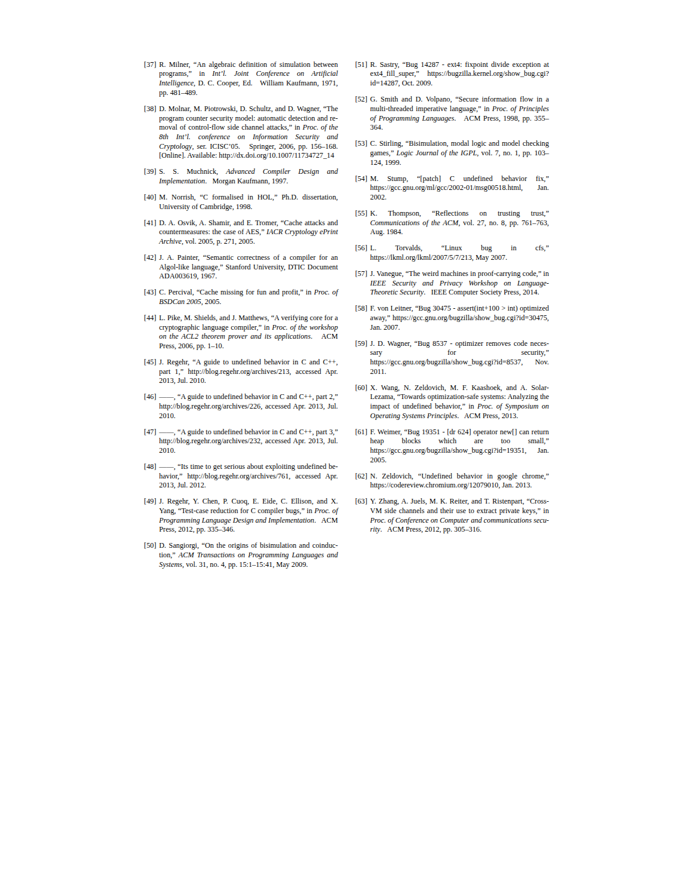[37] R. Milner, “An algebraic definition of simulation between programs,” in Int’l. Joint Conference on Artificial Intelligence, D. C. Cooper, Ed. William Kaufmann, 1971, pp. 481–489.
[38] D. Molnar, M. Piotrowski, D. Schultz, and D. Wagner, “The program counter security model: automatic detection and removal of control-flow side channel attacks,” in Proc. of the 8th Int’l. conference on Information Security and Cryptology, ser. ICISC’05. Springer, 2006, pp. 156–168. [Online]. Available: http://dx.doi.org/10.1007/11734727_14
[39] S. S. Muchnick, Advanced Compiler Design and Implementation. Morgan Kaufmann, 1997.
[40] M. Norrish, “C formalised in HOL,” Ph.D. dissertation, University of Cambridge, 1998.
[41] D. A. Osvik, A. Shamir, and E. Tromer, “Cache attacks and countermeasures: the case of AES,” IACR Cryptology ePrint Archive, vol. 2005, p. 271, 2005.
[42] J. A. Painter, “Semantic correctness of a compiler for an Algol-like language,” Stanford University, DTIC Document ADA003619, 1967.
[43] C. Percival, “Cache missing for fun and profit,” in Proc. of BSDCan 2005, 2005.
[44] L. Pike, M. Shields, and J. Matthews, “A verifying core for a cryptographic language compiler,” in Proc. of the workshop on the ACL2 theorem prover and its applications. ACM Press, 2006, pp. 1–10.
[45] J. Regehr, “A guide to undefined behavior in C and C++, part 1,” http://blog.regehr.org/archives/213, accessed Apr. 2013, Jul. 2010.
[46]——, “A guide to undefined behavior in C and C++, part 2,” http://blog.regehr.org/archives/226, accessed Apr. 2013, Jul. 2010.
[47]——, “A guide to undefined behavior in C and C++, part 3,” http://blog.regehr.org/archives/232, accessed Apr. 2013, Jul. 2010.
[48]——, “Its time to get serious about exploiting undefined behavior,” http://blog.regehr.org/archives/761, accessed Apr. 2013, Jul. 2012.
[49] J. Regehr, Y. Chen, P. Cuoq, E. Eide, C. Ellison, and X. Yang, “Test-case reduction for C compiler bugs,” in Proc. of Programming Language Design and Implementation. ACM Press, 2012, pp. 335–346.
[50] D. Sangiorgi, “On the origins of bisimulation and coinduction,” ACM Transactions on Programming Languages and Systems, vol. 31, no. 4, pp. 15:1–15:41, May 2009.
[51] R. Sastry, “Bug 14287 - ext4: fixpoint divide exception at ext4_fill_super,” https://bugzilla.kernel.org/show_bug.cgi?id=14287, Oct. 2009.
[52] G. Smith and D. Volpano, “Secure information flow in a multi-threaded imperative language,” in Proc. of Principles of Programming Languages. ACM Press, 1998, pp. 355–364.
[53] C. Stirling, “Bisimulation, modal logic and model checking games,” Logic Journal of the IGPL, vol. 7, no. 1, pp. 103–124, 1999.
[54] M. Stump, “[patch] C undefined behavior fix,” https://gcc.gnu.org/ml/gcc/2002-01/msg00518.html, Jan. 2002.
[55] K. Thompson, “Reflections on trusting trust,” Communications of the ACM, vol. 27, no. 8, pp. 761–763, Aug. 1984.
[56] L. Torvalds, “Linux bug in cfs,” https://lkml.org/lkml/2007/5/7/213, May 2007.
[57] J. Vanegue, “The weird machines in proof-carrying code,” in IEEE Security and Privacy Workshop on Language-Theoretic Security. IEEE Computer Society Press, 2014.
[58] F. von Leitner, “Bug 30475 - assert(int+100 > int) optimized away,” https://gcc.gnu.org/bugzilla/show_bug.cgi?id=30475, Jan. 2007.
[59] J. D. Wagner, “Bug 8537 - optimizer removes code necessary for security,” https://gcc.gnu.org/bugzilla/show_bug.cgi?id=8537, Nov. 2011.
[60] X. Wang, N. Zeldovich, M. F. Kaashoek, and A. Solar-Lezama, “Towards optimization-safe systems: Analyzing the impact of undefined behavior,” in Proc. of Symposium on Operating Systems Principles. ACM Press, 2013.
[61] F. Weimer, “Bug 19351 - [dr 624] operator new[] can return heap blocks which are too small,” https://gcc.gnu.org/bugzilla/show_bug.cgi?id=19351, Jan. 2005.
[62] N. Zeldovich, “Undefined behavior in google chrome,” https://codereview.chromium.org/12079010, Jan. 2013.
[63] Y. Zhang, A. Juels, M. K. Reiter, and T. Ristenpart, “Cross-VM side channels and their use to extract private keys,” in Proc. of Conference on Computer and communications security. ACM Press, 2012, pp. 305–316.